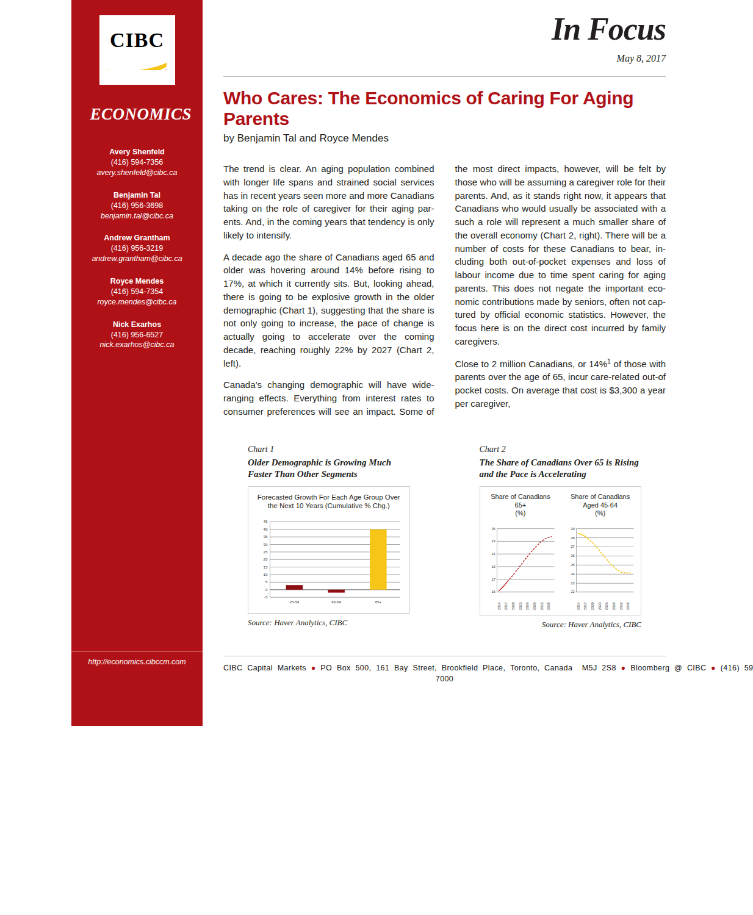CIBC
ECONOMICS
Avery Shenfeld
(416) 594-7356
avery.shenfeld@cibc.ca
Benjamin Tal
(416) 956-3698
benjamin.tal@cibc.ca
Andrew Grantham
(416) 956-3219
andrew.grantham@cibc.ca
Royce Mendes
(416) 594-7354
royce.mendes@cibc.ca
Nick Exarhos
(416) 956-6527
nick.exarhos@cibc.ca
http://economics.cibccm.com
In Focus
May 8, 2017
Who Cares: The Economics of Caring For Aging Parents
by Benjamin Tal and Royce Mendes
The trend is clear. An aging population combined with longer life spans and strained social services has in recent years seen more and more Canadians taking on the role of caregiver for their aging parents. And, in the coming years that tendency is only likely to intensify.
A decade ago the share of Canadians aged 65 and older was hovering around 14% before rising to 17%, at which it currently sits. But, looking ahead, there is going to be explosive growth in the older demographic (Chart 1), suggesting that the share is not only going to increase, the pace of change is actually going to accelerate over the coming decade, reaching roughly 22% by 2027 (Chart 2, left).
Canada’s changing demographic will have wide-ranging effects. Everything from interest rates to consumer preferences will see an impact. Some of the most direct impacts, however, will be felt by those who will be assuming a caregiver role for their parents. And, as it stands right now, it appears that Canadians who would usually be associated with a such a role will represent a much smaller share of the overall economy (Chart 2, right). There will be a number of costs for these Canadians to bear, including both out-of-pocket expenses and loss of labour income due to time spent caring for aging parents. This does not negate the important economic contributions made by seniors, often not captured by official economic statistics. However, the focus here is on the direct cost incurred by family caregivers.
Close to 2 million Canadians, or 14%1 of those with parents over the age of 65, incur care-related out-of pocket costs. On average that cost is $3,300 a year per caregiver,
Chart 1
Older Demographic is Growing Much Faster Than Other Segments
Forecasted Growth For Each Age Group Over the Next 10 Years (Cumulative % Chg.)
45 40 35 30 25 20 15 10 5 0 -5 25-54 45-64 65+
Source: Haver Analytics, CIBC
Chart 2
The Share of Canadians Over 65 is Rising and the Pace is Accelerating
Share of Canadians 65+
(%)
25 23 21 19 17 15 2014 2017 2020 2023 2026 2029 2032 2035
Share of Canadians Aged 45-64
(%)
29 28 27 26 25 24 23 22 2014 2017 2020 2023 2026 2029 2032 2035
Source: Haver Analytics, CIBC
CIBC Capital Markets ● PO Box 500, 161 Bay Street, Brookfield Place, Toronto, Canada M5J 2S8 ● Bloomberg @ CIBC ● (416) 594-7000